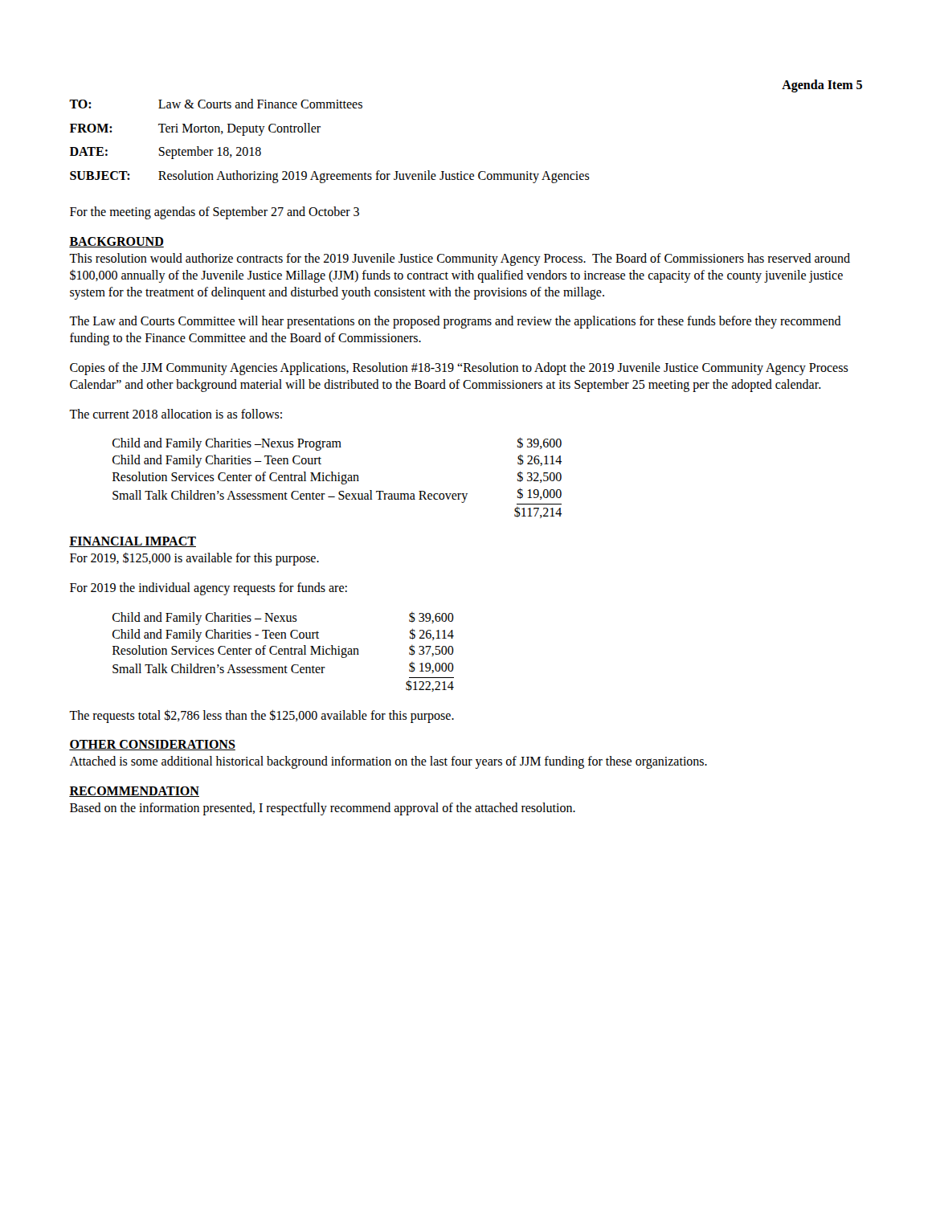Agenda Item 5
| TO: | Law & Courts and Finance Committees |
| FROM: | Teri Morton, Deputy Controller |
| DATE: | September 18, 2018 |
| SUBJECT: | Resolution Authorizing 2019 Agreements for Juvenile Justice Community Agencies |
For the meeting agendas of September 27 and October 3
BACKGROUND
This resolution would authorize contracts for the 2019 Juvenile Justice Community Agency Process. The Board of Commissioners has reserved around $100,000 annually of the Juvenile Justice Millage (JJM) funds to contract with qualified vendors to increase the capacity of the county juvenile justice system for the treatment of delinquent and disturbed youth consistent with the provisions of the millage.
The Law and Courts Committee will hear presentations on the proposed programs and review the applications for these funds before they recommend funding to the Finance Committee and the Board of Commissioners.
Copies of the JJM Community Agencies Applications, Resolution #18-319 “Resolution to Adopt the 2019 Juvenile Justice Community Agency Process Calendar” and other background material will be distributed to the Board of Commissioners at its September 25 meeting per the adopted calendar.
The current 2018 allocation is as follows:
| Child and Family Charities –Nexus Program | $ 39,600 |
| Child and Family Charities – Teen Court | $ 26,114 |
| Resolution Services Center of Central Michigan | $ 32,500 |
| Small Talk Children’s Assessment Center – Sexual Trauma Recovery | $ 19,000 |
| | $117,214 |
FINANCIAL IMPACT
For 2019, $125,000 is available for this purpose.
For 2019 the individual agency requests for funds are:
| Child and Family Charities – Nexus | $ 39,600 |
| Child and Family Charities - Teen Court | $ 26,114 |
| Resolution Services Center of Central Michigan | $ 37,500 |
| Small Talk Children’s Assessment Center | $ 19,000 |
| | $122,214 |
The requests total $2,786 less than the $125,000 available for this purpose.
OTHER CONSIDERATIONS
Attached is some additional historical background information on the last four years of JJM funding for these organizations.
RECOMMENDATION
Based on the information presented, I respectfully recommend approval of the attached resolution.